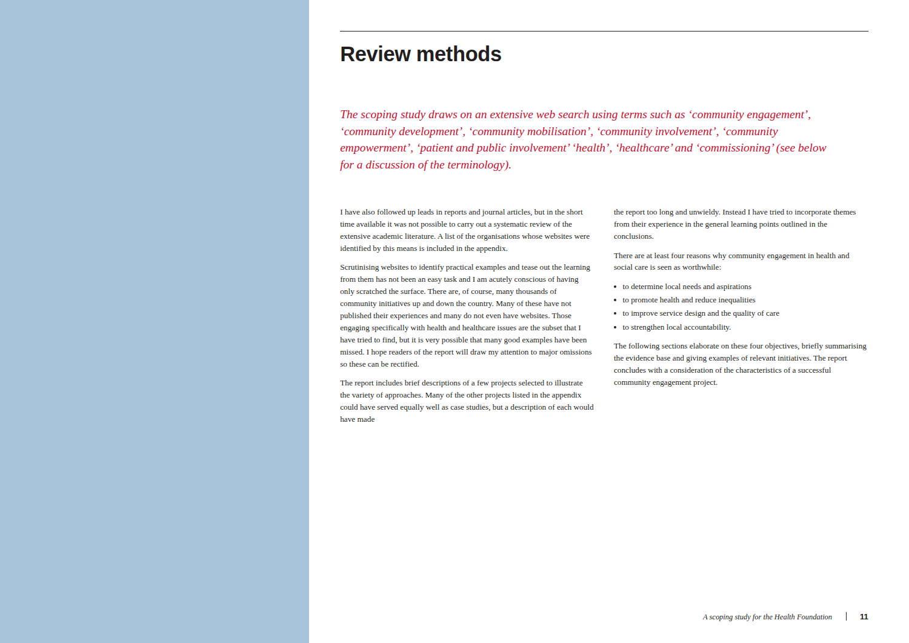Review methods
The scoping study draws on an extensive web search using terms such as ‘community engagement’, ‘community development’, ‘community mobilisation’, ‘community involvement’, ‘community empowerment’, ‘patient and public involvement’ ‘health’, ‘healthcare’ and ‘commissioning’ (see below for a discussion of the terminology).
I have also followed up leads in reports and journal articles, but in the short time available it was not possible to carry out a systematic review of the extensive academic literature. A list of the organisations whose websites were identified by this means is included in the appendix.
Scrutinising websites to identify practical examples and tease out the learning from them has not been an easy task and I am acutely conscious of having only scratched the surface. There are, of course, many thousands of community initiatives up and down the country. Many of these have not published their experiences and many do not even have websites. Those engaging specifically with health and healthcare issues are the subset that I have tried to find, but it is very possible that many good examples have been missed. I hope readers of the report will draw my attention to major omissions so these can be rectified.
The report includes brief descriptions of a few projects selected to illustrate the variety of approaches. Many of the other projects listed in the appendix could have served equally well as case studies, but a description of each would have made
the report too long and unwieldy. Instead I have tried to incorporate themes from their experience in the general learning points outlined in the conclusions.
There are at least four reasons why community engagement in health and social care is seen as worthwhile:
to determine local needs and aspirations
to promote health and reduce inequalities
to improve service design and the quality of care
to strengthen local accountability.
The following sections elaborate on these four objectives, briefly summarising the evidence base and giving examples of relevant initiatives. The report concludes with a consideration of the characteristics of a successful community engagement project.
A scoping study for the Health Foundation 11